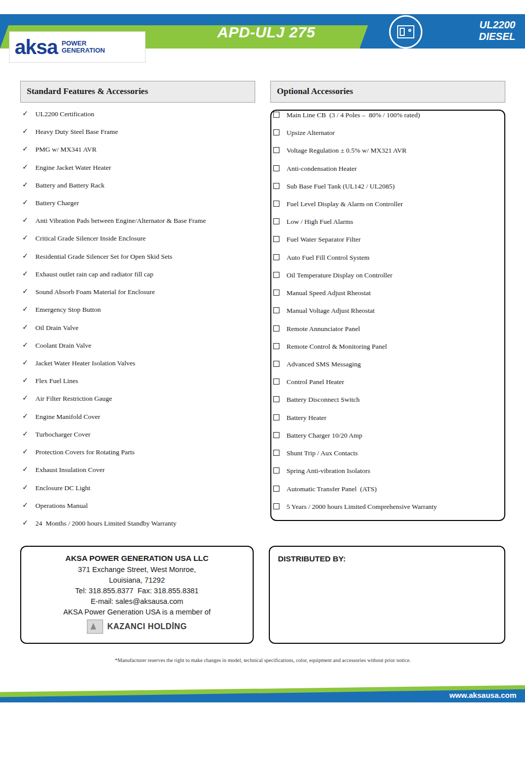aksa POWER
GENERATION
APD-ULJ 275
UL2200
DIESEL
Standard Features & Accessories
UL2200 Certification
Heavy Duty Steel Base Frame
PMG w/ MX341 AVR
Engine Jacket Water Heater
Battery and Battery Rack
Battery Charger
Anti Vibration Pads between Engine/Alternator & Base Frame
Critical Grade Silencer Inside Enclosure
Residential Grade Silencer Set for Open Skid Sets
Exhaust outlet rain cap and radiator fill cap
Sound Absorb Foam Material for Enclosure
Emergency Stop Button
Oil Drain Valve
Coolant Drain Valve
Jacket Water Heater Isolation Valves
Flex Fuel Lines
Air Filter Restriction Gauge
Engine Manifold Cover
Turbocharger Cover
Protection Covers for Rotating Parts
Exhaust Insulation Cover
Enclosure DC Light
Operations Manual
24 Months / 2000 hours Limited Standby Warranty
Optional Accessories
Main Line CB (3 / 4 Poles – 80% / 100% rated)
Upsize Alternator
Voltage Regulation ± 0.5% w/ MX321 AVR
Anti-condensation Heater
Sub Base Fuel Tank (UL142 / UL2085)
Fuel Level Display & Alarm on Controller
Low / High Fuel Alarms
Fuel Water Separator Filter
Auto Fuel Fill Control System
Oil Temperature Display on Controller
Manual Speed Adjust Rheostat
Manual Voltage Adjust Rheostat
Remote Annunciator Panel
Remote Control & Monitoring Panel
Advanced SMS Messaging
Control Panel Heater
Battery Disconnect Switch
Battery Heater
Battery Charger 10/20 Amp
Shunt Trip / Aux Contacts
Spring Anti-vibration Isolators
Automatic Transfer Panel (ATS)
5 Years / 2000 hours Limited Comprehensive Warranty
AKSA POWER GENERATION USA LLC
371 Exchange Street, West Monroe,
Louisiana, 71292
Tel: 318.855.8377 Fax: 318.855.8381
E-mail: sales@aksausa.com
AKSA Power Generation USA is a member of
KAZANCI HOLDİNG
DISTRIBUTED BY:
*Manufacturer reserves the right to make changes in model, technical specifications, color, equipment and accessories without prior notice.
www.aksausa.com